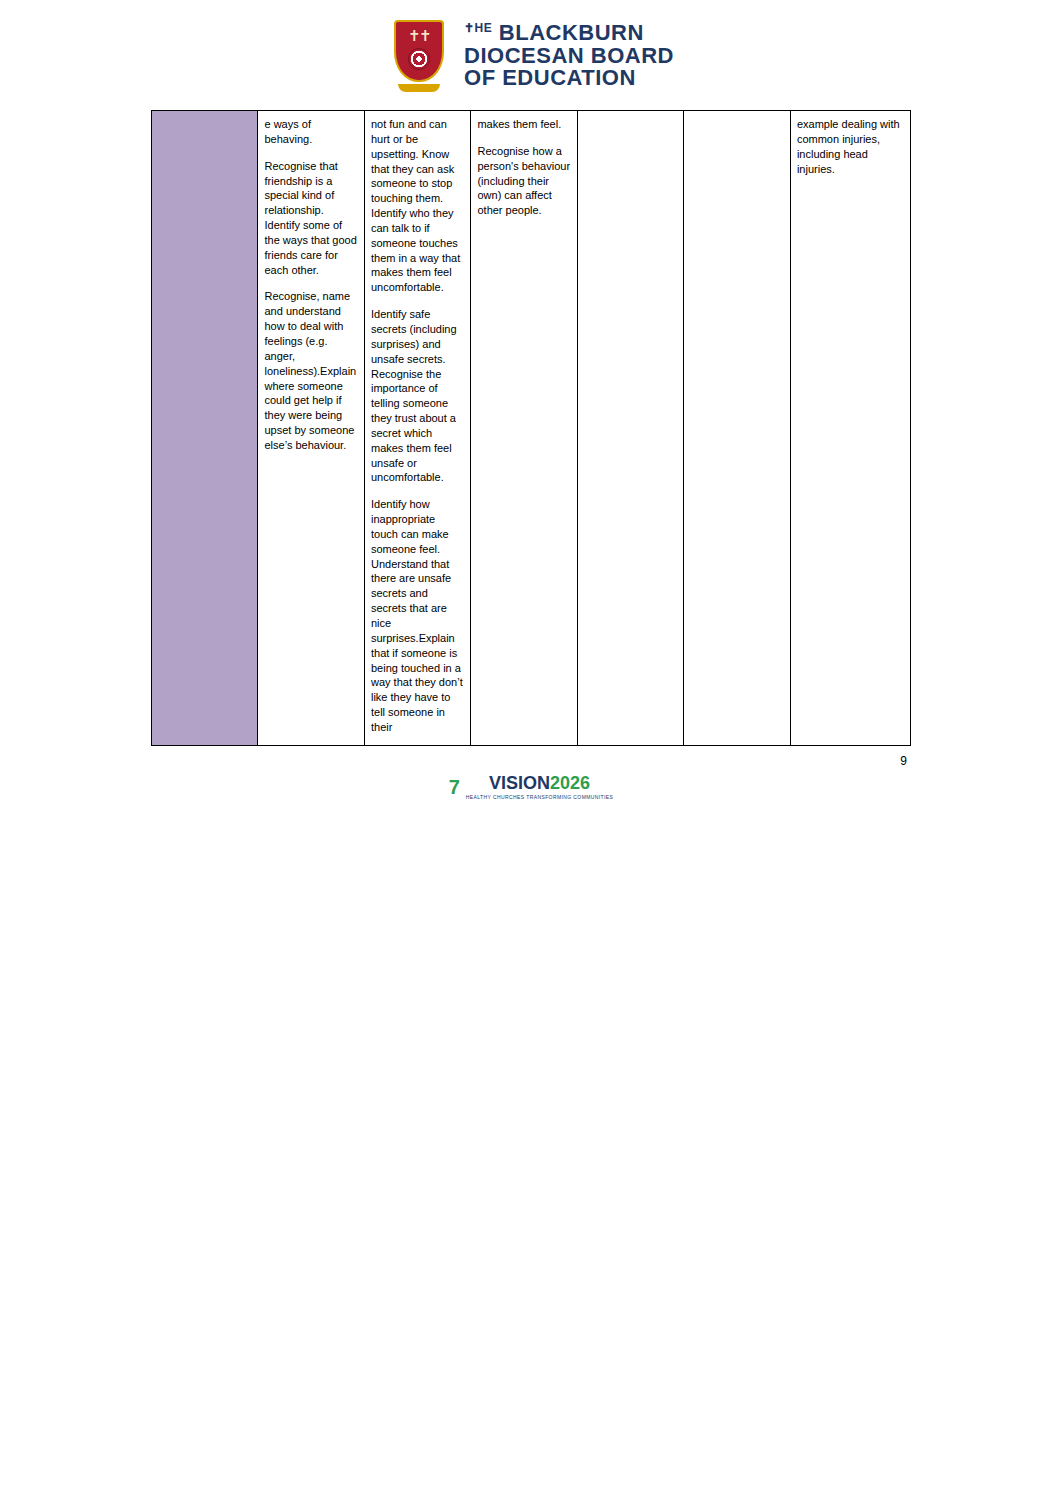✝✝
✝HE BLACKBURN
DIOCESAN BOARD
OF EDUCATION
| | e ways of behaving. Recognise that friendship is a special kind of relationship. Identify some of the ways that good friends care for each other. Recognise, name and understand how to deal with feelings (e.g. anger, loneliness).Explain where someone could get help if they were being upset by someone else’s behaviour. | not fun and can hurt or be upsetting. Know that they can ask someone to stop touching them. Identify who they can talk to if someone touches them in a way that makes them feel uncomfortable. Identify safe secrets (including surprises) and unsafe secrets. Recognise the importance of telling someone they trust about a secret which makes them feel unsafe or uncomfortable. Identify how inappropriate touch can make someone feel. Understand that there are unsafe secrets and secrets that are nice surprises.Explain that if someone is being touched in a way that they don’t like they have to tell someone in their | makes them feel. Recognise how a person's behaviour (including their own) can affect other people. | | | example dealing with common injuries, including head injuries. |
9
7
VISION2026
HEALTHY CHURCHES TRANSFORMING COMMUNITIES